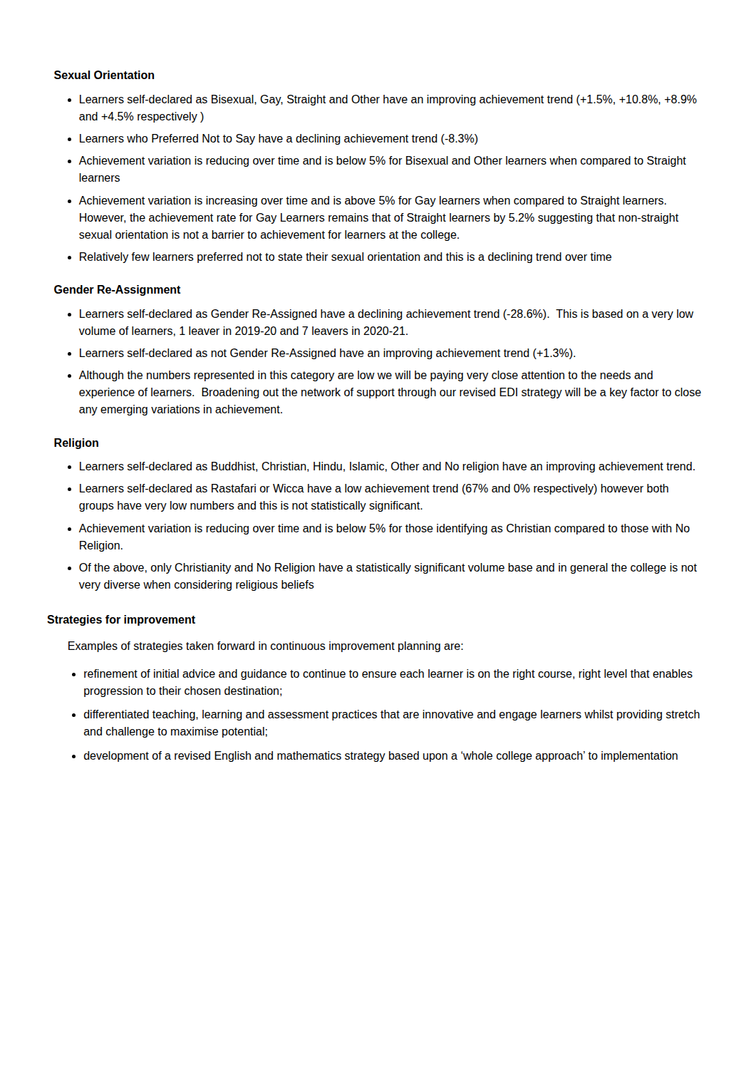Sexual Orientation
Learners self-declared as Bisexual, Gay, Straight and Other have an improving achievement trend (+1.5%, +10.8%, +8.9% and +4.5% respectively )
Learners who Preferred Not to Say have a declining achievement trend (-8.3%)
Achievement variation is reducing over time and is below 5% for Bisexual and Other learners when compared to Straight learners
Achievement variation is increasing over time and is above 5% for Gay learners when compared to Straight learners. However, the achievement rate for Gay Learners remains that of Straight learners by 5.2% suggesting that non-straight sexual orientation is not a barrier to achievement for learners at the college.
Relatively few learners preferred not to state their sexual orientation and this is a declining trend over time
Gender Re-Assignment
Learners self-declared as Gender Re-Assigned have a declining achievement trend (-28.6%). This is based on a very low volume of learners, 1 leaver in 2019-20 and 7 leavers in 2020-21.
Learners self-declared as not Gender Re-Assigned have an improving achievement trend (+1.3%).
Although the numbers represented in this category are low we will be paying very close attention to the needs and experience of learners. Broadening out the network of support through our revised EDI strategy will be a key factor to close any emerging variations in achievement.
Religion
Learners self-declared as Buddhist, Christian, Hindu, Islamic, Other and No religion have an improving achievement trend.
Learners self-declared as Rastafari or Wicca have a low achievement trend (67% and 0% respectively) however both groups have very low numbers and this is not statistically significant.
Achievement variation is reducing over time and is below 5% for those identifying as Christian compared to those with No Religion.
Of the above, only Christianity and No Religion have a statistically significant volume base and in general the college is not very diverse when considering religious beliefs
Strategies for improvement
Examples of strategies taken forward in continuous improvement planning are:
refinement of initial advice and guidance to continue to ensure each learner is on the right course, right level that enables progression to their chosen destination;
differentiated teaching, learning and assessment practices that are innovative and engage learners whilst providing stretch and challenge to maximise potential;
development of a revised English and mathematics strategy based upon a ‘whole college approach’ to implementation